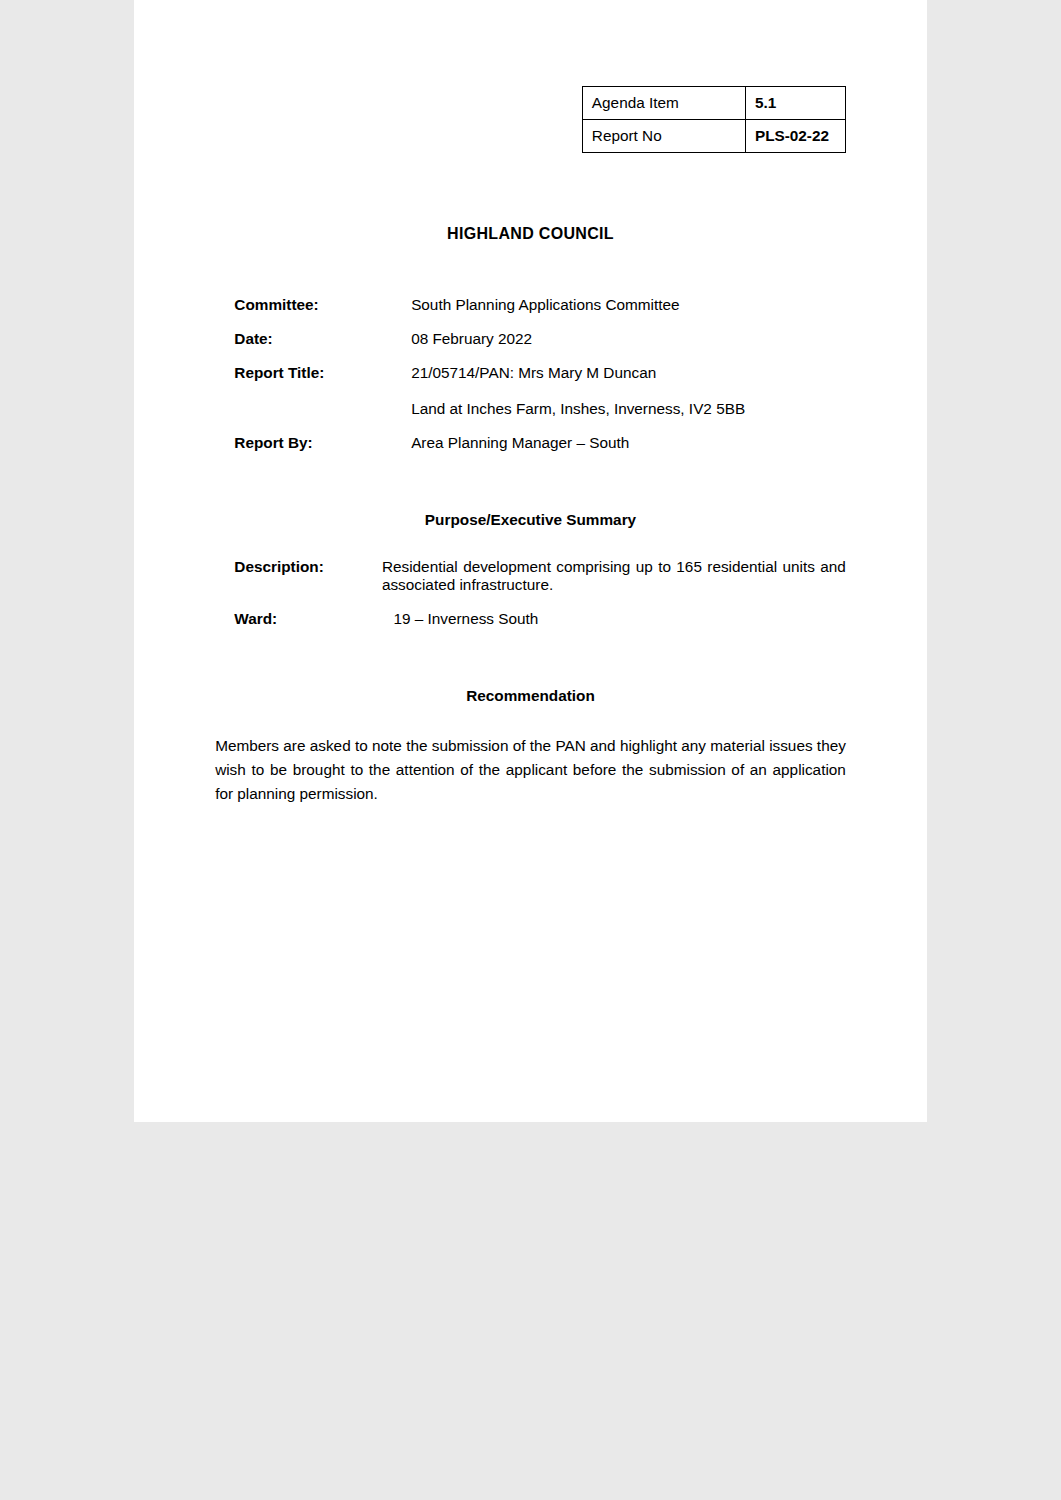| Agenda Item | 5.1 |
| Report No | PLS-02-22 |
HIGHLAND COUNCIL
| Committee: | South Planning Applications Committee |
| Date: | 08 February 2022 |
| Report Title: | 21/05714/PAN: Mrs Mary M Duncan Land at Inches Farm, Inshes, Inverness, IV2 5BB |
| Report By: | Area Planning Manager – South |
Purpose/Executive Summary
| Description: | Residential development comprising up to 165 residential units and associated infrastructure. |
| Ward: | 19 – Inverness South |
Recommendation
Members are asked to note the submission of the PAN and highlight any material issues they wish to be brought to the attention of the applicant before the submission of an application for planning permission.